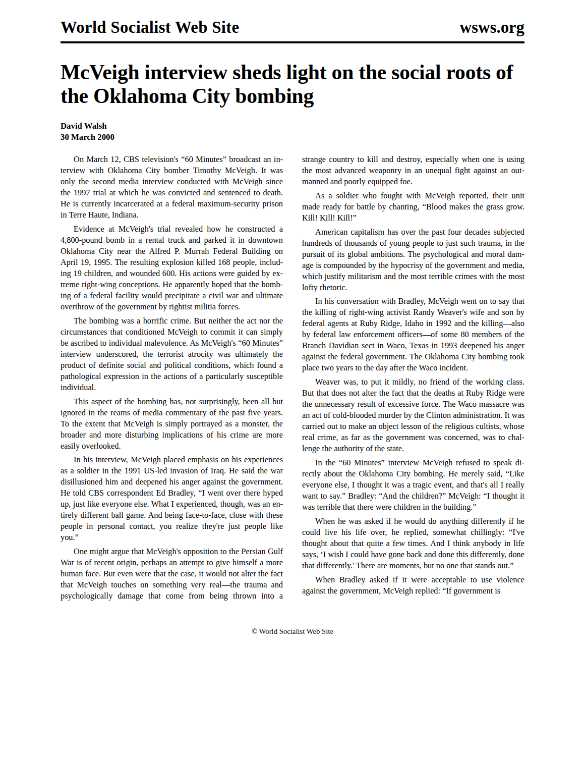World Socialist Web Site
wsws.org
McVeigh interview sheds light on the social roots of the Oklahoma City bombing
David Walsh 30 March 2000
On March 12, CBS television's “60 Minutes” broadcast an interview with Oklahoma City bomber Timothy McVeigh. It was only the second media interview conducted with McVeigh since the 1997 trial at which he was convicted and sentenced to death. He is currently incarcerated at a federal maximum-security prison in Terre Haute, Indiana.
Evidence at McVeigh's trial revealed how he constructed a 4,800-pound bomb in a rental truck and parked it in downtown Oklahoma City near the Alfred P. Murrah Federal Building on April 19, 1995. The resulting explosion killed 168 people, including 19 children, and wounded 600. His actions were guided by extreme right-wing conceptions. He apparently hoped that the bombing of a federal facility would precipitate a civil war and ultimate overthrow of the government by rightist militia forces.
The bombing was a horrific crime. But neither the act nor the circumstances that conditioned McVeigh to commit it can simply be ascribed to individual malevolence. As McVeigh's “60 Minutes” interview underscored, the terrorist atrocity was ultimately the product of definite social and political conditions, which found a pathological expression in the actions of a particularly susceptible individual.
This aspect of the bombing has, not surprisingly, been all but ignored in the reams of media commentary of the past five years. To the extent that McVeigh is simply portrayed as a monster, the broader and more disturbing implications of his crime are more easily overlooked.
In his interview, McVeigh placed emphasis on his experiences as a soldier in the 1991 US-led invasion of Iraq. He said the war disillusioned him and deepened his anger against the government. He told CBS correspondent Ed Bradley, “I went over there hyped up, just like everyone else. What I experienced, though, was an entirely different ball game. And being face-to-face, close with these people in personal contact, you realize they're just people like you.”
One might argue that McVeigh's opposition to the Persian Gulf War is of recent origin, perhaps an attempt to give himself a more human face. But even were that the case, it would not alter the fact that McVeigh touches on something very real—the trauma and psychologically damage that come from being thrown into a strange country to kill and destroy, especially when one is using the most advanced weaponry in an unequal fight against an outmanned and poorly equipped foe.
As a soldier who fought with McVeigh reported, their unit made ready for battle by chanting, “Blood makes the grass grow. Kill! Kill! Kill!”
American capitalism has over the past four decades subjected hundreds of thousands of young people to just such trauma, in the pursuit of its global ambitions. The psychological and moral damage is compounded by the hypocrisy of the government and media, which justify militarism and the most terrible crimes with the most lofty rhetoric.
In his conversation with Bradley, McVeigh went on to say that the killing of right-wing activist Randy Weaver's wife and son by federal agents at Ruby Ridge, Idaho in 1992 and the killing—also by federal law enforcement officers—of some 80 members of the Branch Davidian sect in Waco, Texas in 1993 deepened his anger against the federal government. The Oklahoma City bombing took place two years to the day after the Waco incident.
Weaver was, to put it mildly, no friend of the working class. But that does not alter the fact that the deaths at Ruby Ridge were the unnecessary result of excessive force. The Waco massacre was an act of cold-blooded murder by the Clinton administration. It was carried out to make an object lesson of the religious cultists, whose real crime, as far as the government was concerned, was to challenge the authority of the state.
In the “60 Minutes” interview McVeigh refused to speak directly about the Oklahoma City bombing. He merely said, “Like everyone else, I thought it was a tragic event, and that's all I really want to say.” Bradley: “And the children?” McVeigh: “I thought it was terrible that there were children in the building.”
When he was asked if he would do anything differently if he could live his life over, he replied, somewhat chillingly: “I've thought about that quite a few times. And I think anybody in life says, ‘I wish I could have gone back and done this differently, done that differently.' There are moments, but no one that stands out.”
When Bradley asked if it were acceptable to use violence against the government, McVeigh replied: “If government is
© World Socialist Web Site